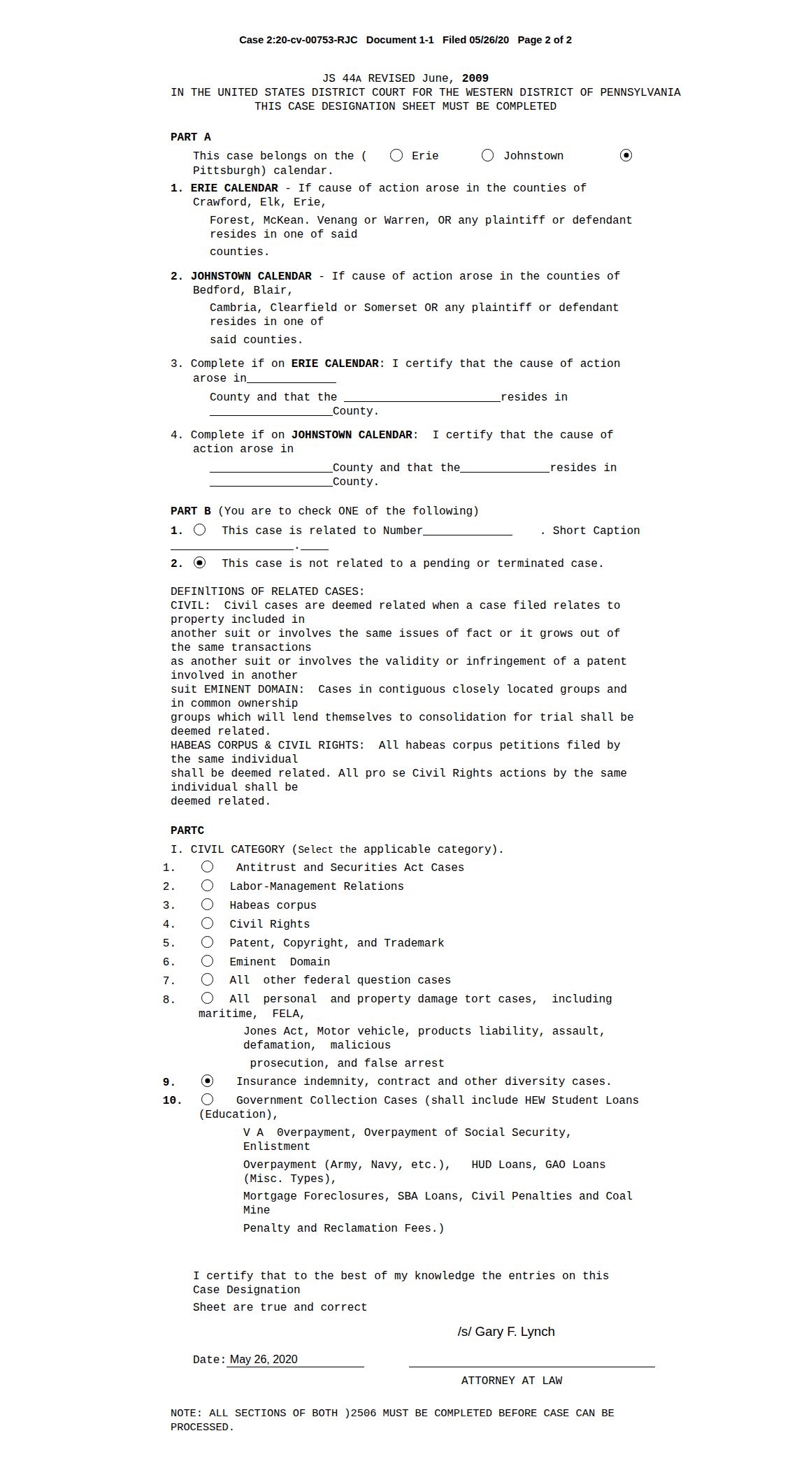Case 2:20-cv-00753-RJC Document 1-1 Filed 05/26/20 Page 2 of 2
JS 44A REVISED June, 2009
IN THE UNITED STATES DISTRICT COURT FOR THE WESTERN DISTRICT OF PENNSYLVANIA
THIS CASE DESIGNATION SHEET MUST BE COMPLETED
PART A
This case belongs on the ( Erie Johnstown Pittsburgh) calendar.
1. ERIE CALENDAR - If cause of action arose in the counties of Crawford, Elk, Erie,
Forest, McKean. Venang or Warren, OR any plaintiff or defendant resides in one of said
counties.
2. JOHNSTOWN CALENDAR - If cause of action arose in the counties of Bedford, Blair,
Cambria, Clearfield or Somerset OR any plaintiff or defendant resides in one of
said counties.
3. Complete if on ERIE CALENDAR: I certify that the cause of action arose in
County and that the resides in County.
4. Complete if on JOHNSTOWN CALENDAR: I certify that the cause of action arose in
County and that the resides in County.
PART B (You are to check ONE of the following)
1. This case is related to Number . Short Caption .
2. This case is not related to a pending or terminated case.
DEFINlTIONS OF RELATED CASES:
CIVIL: Civil cases are deemed related when a case filed relates to property included in
another suit or involves the same issues of fact or it grows out of the same transactions
as another suit or involves the validity or infringement of a patent involved in another
suit EMINENT DOMAIN: Cases in contiguous closely located groups and in common ownership
groups which will lend themselves to consolidation for trial shall be deemed related.
HABEAS CORPUS & CIVIL RIGHTS: All habeas corpus petitions filed by the same individual
shall be deemed related. All pro se Civil Rights actions by the same individual shall be
deemed related.
PARTC
I. CIVIL CATEGORY (Select the applicable category).
1. Antitrust and Securities Act Cases
2. Labor-Management Relations
3. Habeas corpus
4. Civil Rights
5. Patent, Copyright, and Trademark
6. Eminent Domain
7. All other federal question cases
8. All personal and property damage tort cases, including maritime, FELA,
Jones Act, Motor vehicle, products liability, assault, defamation, malicious
prosecution, and false arrest
9. Insurance indemnity, contract and other diversity cases.
10. Government Collection Cases (shall include HEW Student Loans (Education),
V A 0verpayment, Overpayment of Social Security, Enlistment
Overpayment (Army, Navy, etc.), HUD Loans, GAO Loans (Misc. Types),
Mortgage Foreclosures, SBA Loans, Civil Penalties and Coal Mine
Penalty and Reclamation Fees.)
I certify that to the best of my knowledge the entries on this Case Designation
Sheet are true and correct
/s/ Gary F. Lynch
Date: May 26, 2020
ATTORNEY AT LAW
NOTE: ALL SECTIONS OF BOTH )2506 MUST BE COMPLETED BEFORE CASE CAN BE PROCESSED.